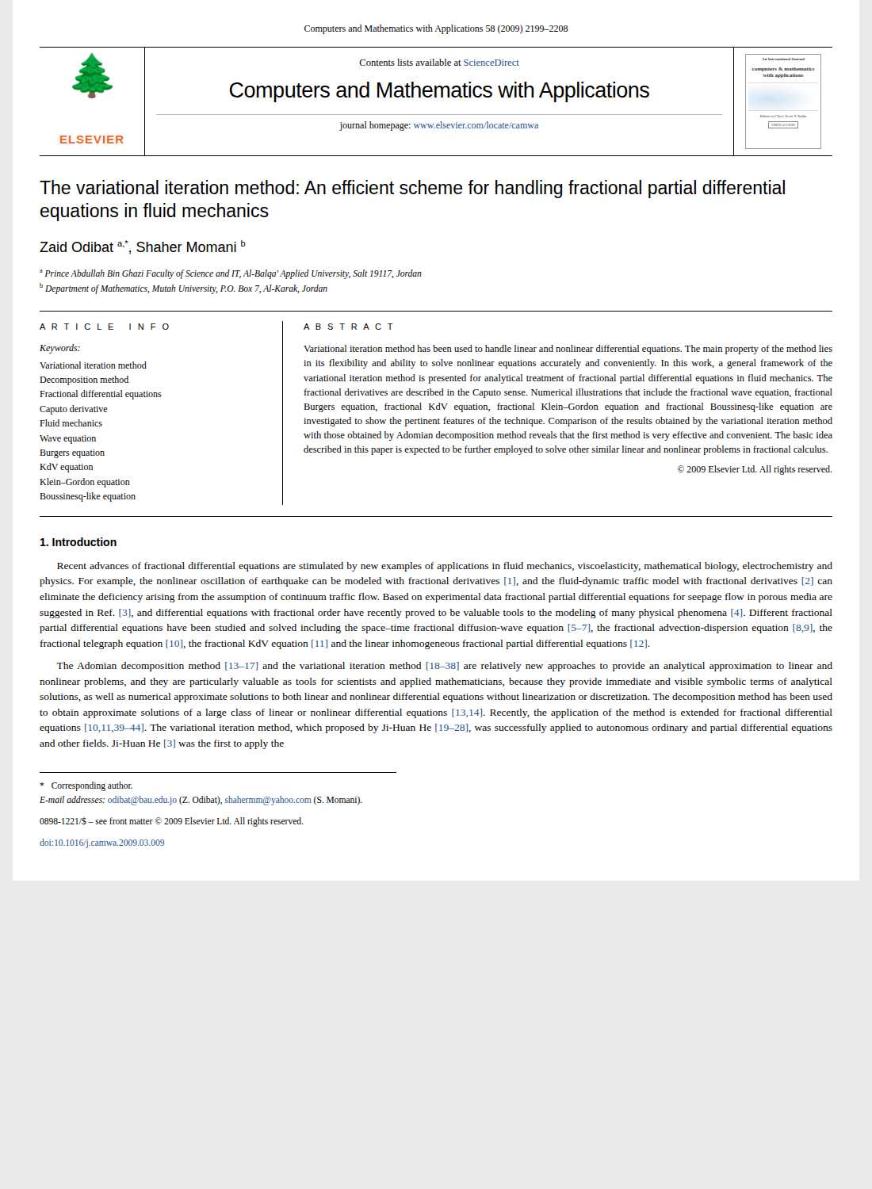Computers and Mathematics with Applications 58 (2009) 2199–2208
🌲
ELSEVIER
Contents lists available at ScienceDirect
Computers and Mathematics with Applications
journal homepage: www.elsevier.com/locate/camwa
An International Journal
computers & mathematics with applications
Editors-in-Chief: Ervin Y. Rodin
OPEN ACCESS
The variational iteration method: An efficient scheme for handling fractional partial differential equations in fluid mechanics
Zaid Odibat a,*, Shaher Momani b
a Prince Abdullah Bin Ghazi Faculty of Science and IT, Al-Balqa' Applied University, Salt 19117, Jordan
b Department of Mathematics, Mutah University, P.O. Box 7, Al-Karak, Jordan
A R T I C L E I N F O
Keywords:
Variational iteration method
Decomposition method
Fractional differential equations
Caputo derivative
Fluid mechanics
Wave equation
Burgers equation
KdV equation
Klein–Gordon equation
Boussinesq-like equation
A B S T R A C T
Variational iteration method has been used to handle linear and nonlinear differential equations. The main property of the method lies in its flexibility and ability to solve nonlinear equations accurately and conveniently. In this work, a general framework of the variational iteration method is presented for analytical treatment of fractional partial differential equations in fluid mechanics. The fractional derivatives are described in the Caputo sense. Numerical illustrations that include the fractional wave equation, fractional Burgers equation, fractional KdV equation, fractional Klein–Gordon equation and fractional Boussinesq-like equation are investigated to show the pertinent features of the technique. Comparison of the results obtained by the variational iteration method with those obtained by Adomian decomposition method reveals that the first method is very effective and convenient. The basic idea described in this paper is expected to be further employed to solve other similar linear and nonlinear problems in fractional calculus.
© 2009 Elsevier Ltd. All rights reserved.
1. Introduction
Recent advances of fractional differential equations are stimulated by new examples of applications in fluid mechanics, viscoelasticity, mathematical biology, electrochemistry and physics. For example, the nonlinear oscillation of earthquake can be modeled with fractional derivatives [1], and the fluid-dynamic traffic model with fractional derivatives [2] can eliminate the deficiency arising from the assumption of continuum traffic flow. Based on experimental data fractional partial differential equations for seepage flow in porous media are suggested in Ref. [3], and differential equations with fractional order have recently proved to be valuable tools to the modeling of many physical phenomena [4]. Different fractional partial differential equations have been studied and solved including the space–time fractional diffusion-wave equation [5–7], the fractional advection-dispersion equation [8,9], the fractional telegraph equation [10], the fractional KdV equation [11] and the linear inhomogeneous fractional partial differential equations [12].
The Adomian decomposition method [13–17] and the variational iteration method [18–38] are relatively new approaches to provide an analytical approximation to linear and nonlinear problems, and they are particularly valuable as tools for scientists and applied mathematicians, because they provide immediate and visible symbolic terms of analytical solutions, as well as numerical approximate solutions to both linear and nonlinear differential equations without linearization or discretization. The decomposition method has been used to obtain approximate solutions of a large class of linear or nonlinear differential equations [13,14]. Recently, the application of the method is extended for fractional differential equations [10,11,39–44]. The variational iteration method, which proposed by Ji-Huan He [19–28], was successfully applied to autonomous ordinary and partial differential equations and other fields. Ji-Huan He [3] was the first to apply the
* Corresponding author.
E-mail addresses: odibat@bau.edu.jo (Z. Odibat), shahermm@yahoo.com (S. Momani).
0898-1221/$ – see front matter © 2009 Elsevier Ltd. All rights reserved.
doi:10.1016/j.camwa.2009.03.009